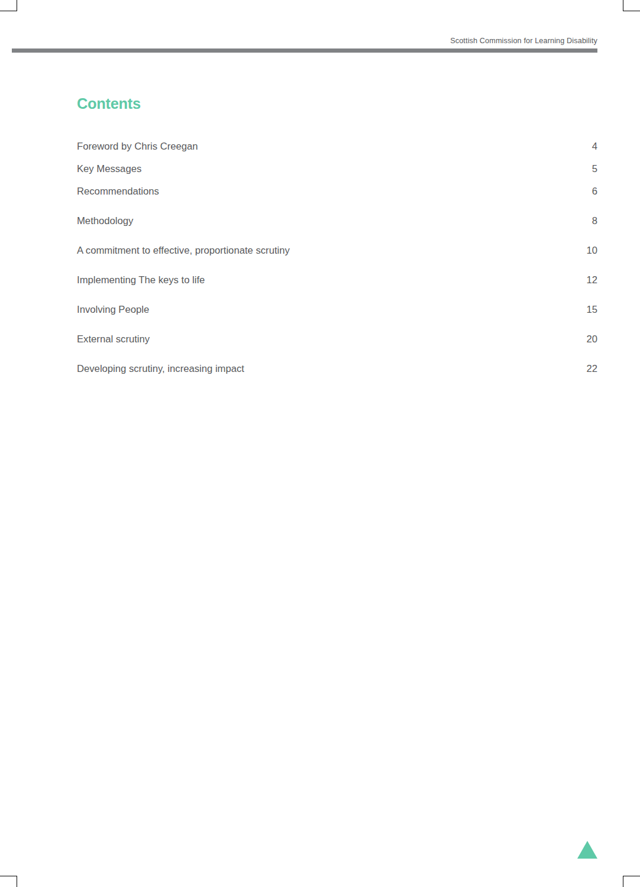Scottish Commission for Learning Disability
Contents
| Foreword by Chris Creegan | 4 |
| Key Messages | 5 |
| Recommendations | 6 |
| Methodology | 8 |
| A commitment to effective, proportionate scrutiny | 10 |
| Implementing The keys to life | 12 |
| Involving People | 15 |
| External scrutiny | 20 |
| Developing scrutiny, increasing impact | 22 |
3